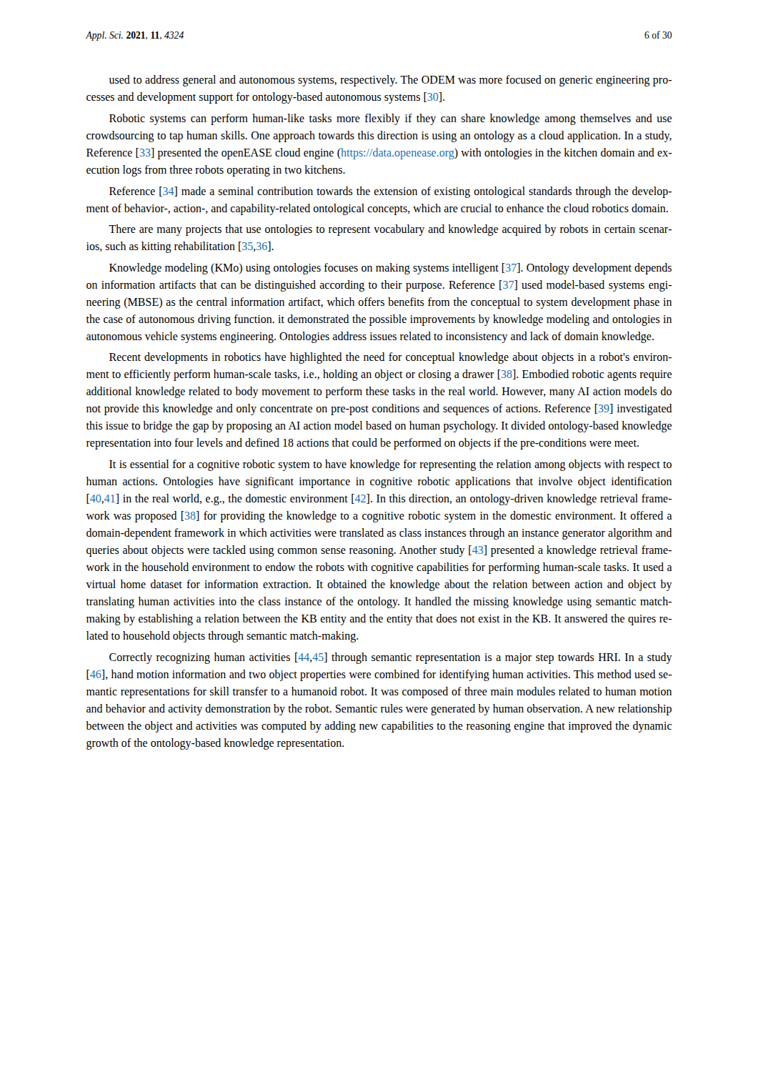Appl. Sci. 2021, 11, 4324 6 of 30
used to address general and autonomous systems, respectively. The ODEM was more focused on generic engineering processes and development support for ontology-based autonomous systems [30].
Robotic systems can perform human-like tasks more flexibly if they can share knowledge among themselves and use crowdsourcing to tap human skills. One approach towards this direction is using an ontology as a cloud application. In a study, Reference [33] presented the openEASE cloud engine (https://data.openease.org) with ontologies in the kitchen domain and execution logs from three robots operating in two kitchens.
Reference [34] made a seminal contribution towards the extension of existing ontological standards through the development of behavior-, action-, and capability-related ontological concepts, which are crucial to enhance the cloud robotics domain.
There are many projects that use ontologies to represent vocabulary and knowledge acquired by robots in certain scenarios, such as kitting rehabilitation [35,36].
Knowledge modeling (KMo) using ontologies focuses on making systems intelligent [37]. Ontology development depends on information artifacts that can be distinguished according to their purpose. Reference [37] used model-based systems engineering (MBSE) as the central information artifact, which offers benefits from the conceptual to system development phase in the case of autonomous driving function. it demonstrated the possible improvements by knowledge modeling and ontologies in autonomous vehicle systems engineering. Ontologies address issues related to inconsistency and lack of domain knowledge.
Recent developments in robotics have highlighted the need for conceptual knowledge about objects in a robot's environment to efficiently perform human-scale tasks, i.e., holding an object or closing a drawer [38]. Embodied robotic agents require additional knowledge related to body movement to perform these tasks in the real world. However, many AI action models do not provide this knowledge and only concentrate on pre-post conditions and sequences of actions. Reference [39] investigated this issue to bridge the gap by proposing an AI action model based on human psychology. It divided ontology-based knowledge representation into four levels and defined 18 actions that could be performed on objects if the pre-conditions were meet.
It is essential for a cognitive robotic system to have knowledge for representing the relation among objects with respect to human actions. Ontologies have significant importance in cognitive robotic applications that involve object identification [40,41] in the real world, e.g., the domestic environment [42]. In this direction, an ontology-driven knowledge retrieval framework was proposed [38] for providing the knowledge to a cognitive robotic system in the domestic environment. It offered a domain-dependent framework in which activities were translated as class instances through an instance generator algorithm and queries about objects were tackled using common sense reasoning. Another study [43] presented a knowledge retrieval framework in the household environment to endow the robots with cognitive capabilities for performing human-scale tasks. It used a virtual home dataset for information extraction. It obtained the knowledge about the relation between action and object by translating human activities into the class instance of the ontology. It handled the missing knowledge using semantic match-making by establishing a relation between the KB entity and the entity that does not exist in the KB. It answered the quires related to household objects through semantic match-making.
Correctly recognizing human activities [44,45] through semantic representation is a major step towards HRI. In a study [46], hand motion information and two object properties were combined for identifying human activities. This method used semantic representations for skill transfer to a humanoid robot. It was composed of three main modules related to human motion and behavior and activity demonstration by the robot. Semantic rules were generated by human observation. A new relationship between the object and activities was computed by adding new capabilities to the reasoning engine that improved the dynamic growth of the ontology-based knowledge representation.